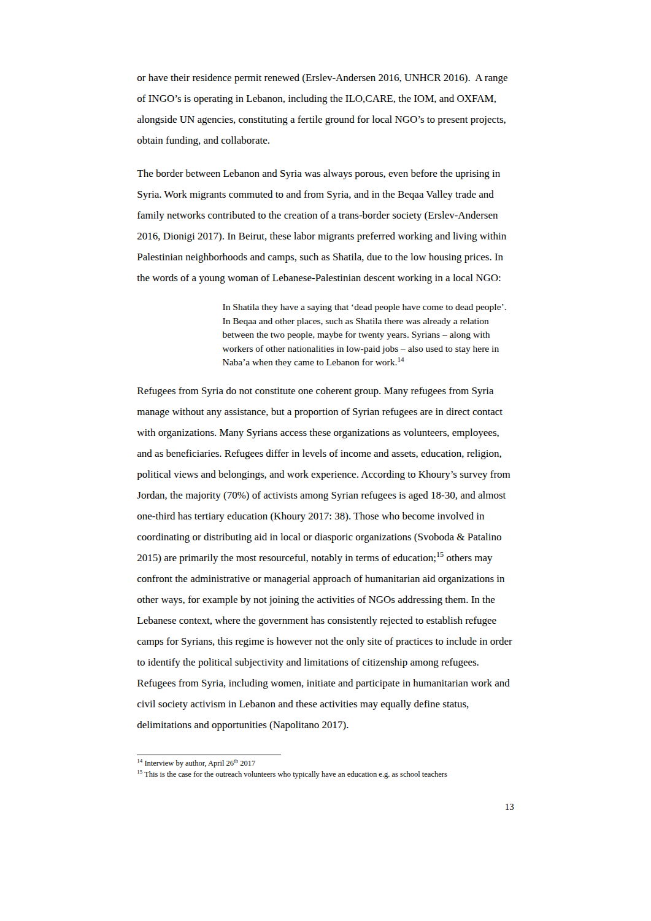or have their residence permit renewed (Erslev-Andersen 2016, UNHCR 2016). A range of INGO’s is operating in Lebanon, including the ILO,CARE, the IOM, and OXFAM, alongside UN agencies, constituting a fertile ground for local NGO’s to present projects, obtain funding, and collaborate.
The border between Lebanon and Syria was always porous, even before the uprising in Syria. Work migrants commuted to and from Syria, and in the Beqaa Valley trade and family networks contributed to the creation of a trans-border society (Erslev-Andersen 2016, Dionigi 2017). In Beirut, these labor migrants preferred working and living within Palestinian neighborhoods and camps, such as Shatila, due to the low housing prices. In the words of a young woman of Lebanese-Palestinian descent working in a local NGO:
In Shatila they have a saying that ‘dead people have come to dead people’. In Beqaa and other places, such as Shatila there was already a relation between the two people, maybe for twenty years. Syrians – along with workers of other nationalities in low-paid jobs – also used to stay here in Naba’a when they came to Lebanon for work.14
Refugees from Syria do not constitute one coherent group. Many refugees from Syria manage without any assistance, but a proportion of Syrian refugees are in direct contact with organizations. Many Syrians access these organizations as volunteers, employees, and as beneficiaries. Refugees differ in levels of income and assets, education, religion, political views and belongings, and work experience. According to Khoury’s survey from Jordan, the majority (70%) of activists among Syrian refugees is aged 18-30, and almost one-third has tertiary education (Khoury 2017: 38). Those who become involved in coordinating or distributing aid in local or diasporic organizations (Svoboda & Patalino 2015) are primarily the most resourceful, notably in terms of education;15 others may confront the administrative or managerial approach of humanitarian aid organizations in other ways, for example by not joining the activities of NGOs addressing them. In the Lebanese context, where the government has consistently rejected to establish refugee camps for Syrians, this regime is however not the only site of practices to include in order to identify the political subjectivity and limitations of citizenship among refugees. Refugees from Syria, including women, initiate and participate in humanitarian work and civil society activism in Lebanon and these activities may equally define status, delimitations and opportunities (Napolitano 2017).
14 Interview by author, April 26th 2017
15 This is the case for the outreach volunteers who typically have an education e.g. as school teachers
13